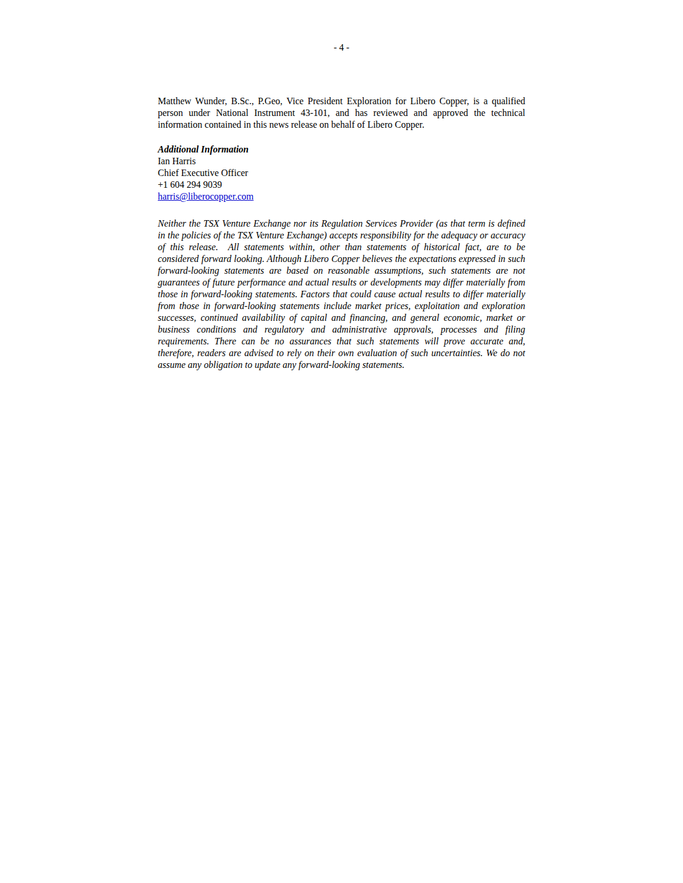- 4 -
Matthew Wunder, B.Sc., P.Geo, Vice President Exploration for Libero Copper, is a qualified person under National Instrument 43-101, and has reviewed and approved the technical information contained in this news release on behalf of Libero Copper.
Additional Information
Ian Harris
Chief Executive Officer
+1 604 294 9039
harris@liberocopper.com
Neither the TSX Venture Exchange nor its Regulation Services Provider (as that term is defined in the policies of the TSX Venture Exchange) accepts responsibility for the adequacy or accuracy of this release. All statements within, other than statements of historical fact, are to be considered forward looking. Although Libero Copper believes the expectations expressed in such forward-looking statements are based on reasonable assumptions, such statements are not guarantees of future performance and actual results or developments may differ materially from those in forward-looking statements. Factors that could cause actual results to differ materially from those in forward-looking statements include market prices, exploitation and exploration successes, continued availability of capital and financing, and general economic, market or business conditions and regulatory and administrative approvals, processes and filing requirements. There can be no assurances that such statements will prove accurate and, therefore, readers are advised to rely on their own evaluation of such uncertainties. We do not assume any obligation to update any forward-looking statements.